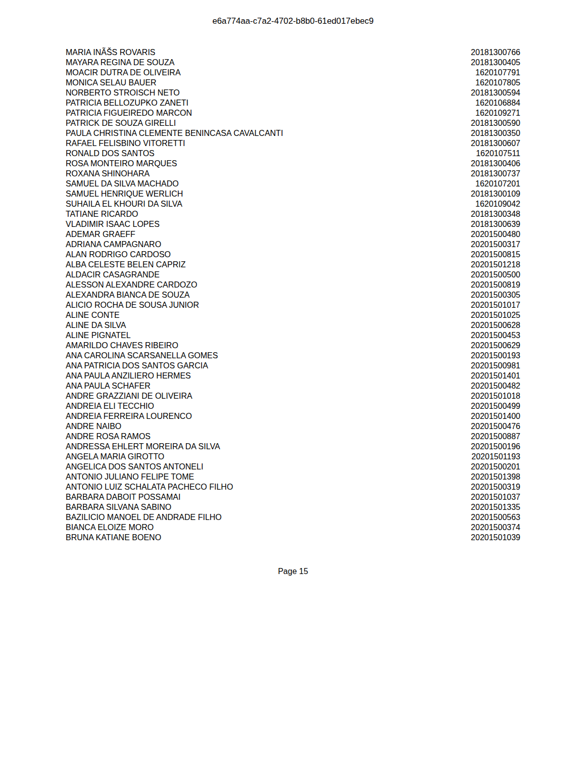e6a774aa-c7a2-4702-b8b0-61ed017ebec9
| MARIA INÃŠS ROVARIS | 20181300766 |
| MAYARA REGINA DE SOUZA | 20181300405 |
| MOACIR DUTRA DE OLIVEIRA | 1620107791 |
| MONICA SELAU BAUER | 1620107805 |
| NORBERTO STROISCH NETO | 20181300594 |
| PATRICIA BELLOZUPKO ZANETI | 1620106884 |
| PATRICIA FIGUEIREDO MARCON | 1620109271 |
| PATRICK DE SOUZA GIRELLI | 20181300590 |
| PAULA CHRISTINA CLEMENTE BENINCASA CAVALCANTI | 20181300350 |
| RAFAEL FELISBINO VITORETTI | 20181300607 |
| RONALD DOS SANTOS | 1620107511 |
| ROSA MONTEIRO MARQUES | 20181300406 |
| ROXANA SHINOHARA | 20181300737 |
| SAMUEL DA SILVA MACHADO | 1620107201 |
| SAMUEL HENRIQUE WERLICH | 20181300109 |
| SUHAILA EL KHOURI DA SILVA | 1620109042 |
| TATIANE RICARDO | 20181300348 |
| VLADIMIR ISAAC LOPES | 20181300639 |
| ADEMAR GRAEFF | 20201500480 |
| ADRIANA CAMPAGNARO | 20201500317 |
| ALAN RODRIGO CARDOSO | 20201500815 |
| ALBA CELESTE BELEN CAPRIZ | 20201501218 |
| ALDACIR CASAGRANDE | 20201500500 |
| ALESSON ALEXANDRE CARDOZO | 20201500819 |
| ALEXANDRA BIANCA DE SOUZA | 20201500305 |
| ALICIO ROCHA DE SOUSA JUNIOR | 20201501017 |
| ALINE CONTE | 20201501025 |
| ALINE DA SILVA | 20201500628 |
| ALINE PIGNATEL | 20201500453 |
| AMARILDO CHAVES RIBEIRO | 20201500629 |
| ANA CAROLINA SCARSANELLA GOMES | 20201500193 |
| ANA PATRICIA DOS SANTOS GARCIA | 20201500981 |
| ANA PAULA ANZILIERO HERMES | 20201501401 |
| ANA PAULA SCHAFER | 20201500482 |
| ANDRE GRAZZIANI DE OLIVEIRA | 20201501018 |
| ANDREIA ELI TECCHIO | 20201500499 |
| ANDREIA FERREIRA LOURENCO | 20201501400 |
| ANDRE NAIBO | 20201500476 |
| ANDRE ROSA RAMOS | 20201500887 |
| ANDRESSA EHLERT MOREIRA DA SILVA | 20201500196 |
| ANGELA MARIA GIROTTO | 20201501193 |
| ANGELICA DOS SANTOS ANTONELI | 20201500201 |
| ANTONIO JULIANO FELIPE TOME | 20201501398 |
| ANTONIO LUIZ SCHALATA PACHECO FILHO | 20201500319 |
| BARBARA DABOIT POSSAMAI | 20201501037 |
| BARBARA SILVANA SABINO | 20201501335 |
| BAZILICIO MANOEL DE ANDRADE FILHO | 20201500563 |
| BIANCA ELOIZE MORO | 20201500374 |
| BRUNA KATIANE BOENO | 20201501039 |
Page 15